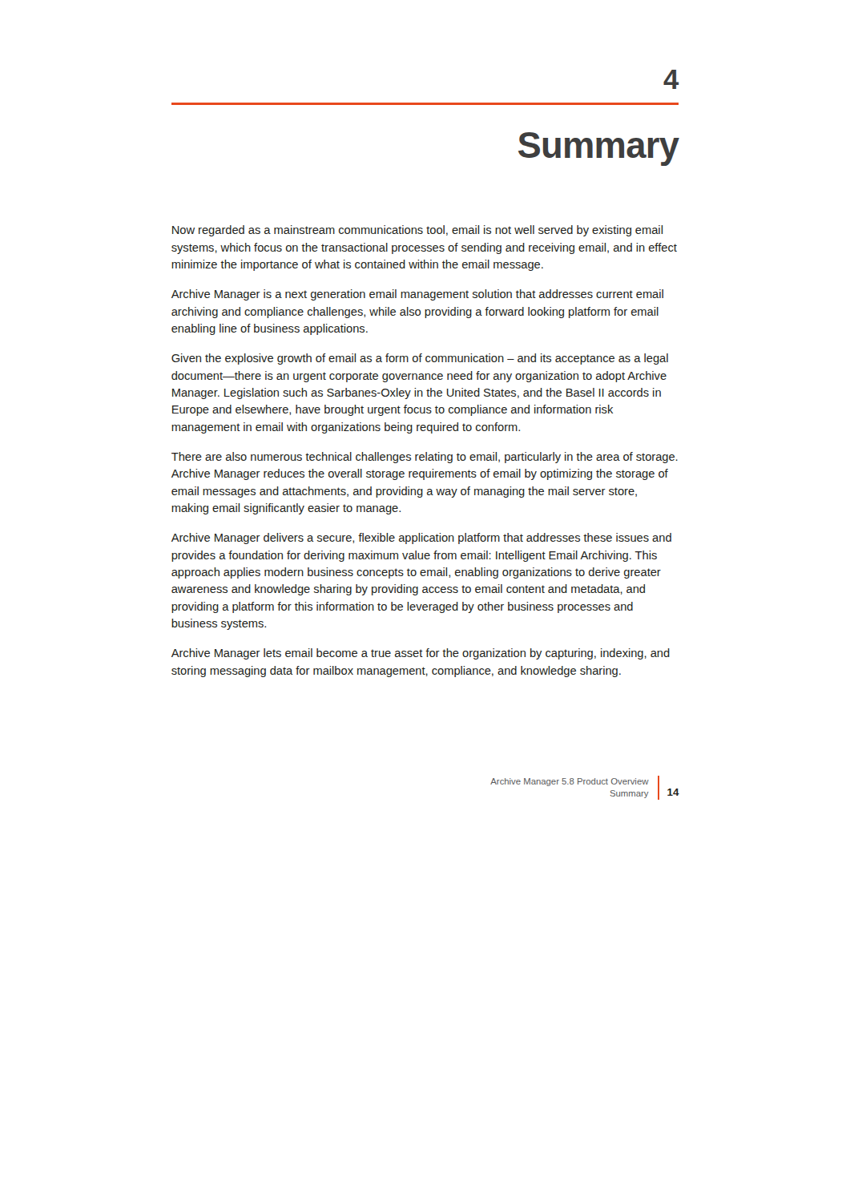4
Summary
Now regarded as a mainstream communications tool, email is not well served by existing email systems, which focus on the transactional processes of sending and receiving email, and in effect minimize the importance of what is contained within the email message.
Archive Manager is a next generation email management solution that addresses current email archiving and compliance challenges, while also providing a forward looking platform for email enabling line of business applications.
Given the explosive growth of email as a form of communication – and its acceptance as a legal document—there is an urgent corporate governance need for any organization to adopt Archive Manager. Legislation such as Sarbanes-Oxley in the United States, and the Basel II accords in Europe and elsewhere, have brought urgent focus to compliance and information risk management in email with organizations being required to conform.
There are also numerous technical challenges relating to email, particularly in the area of storage. Archive Manager reduces the overall storage requirements of email by optimizing the storage of email messages and attachments, and providing a way of managing the mail server store, making email significantly easier to manage.
Archive Manager delivers a secure, flexible application platform that addresses these issues and provides a foundation for deriving maximum value from email: Intelligent Email Archiving. This approach applies modern business concepts to email, enabling organizations to derive greater awareness and knowledge sharing by providing access to email content and metadata, and providing a platform for this information to be leveraged by other business processes and business systems.
Archive Manager lets email become a true asset for the organization by capturing, indexing, and storing messaging data for mailbox management, compliance, and knowledge sharing.
Archive Manager 5.8 Product Overview
Summary
14